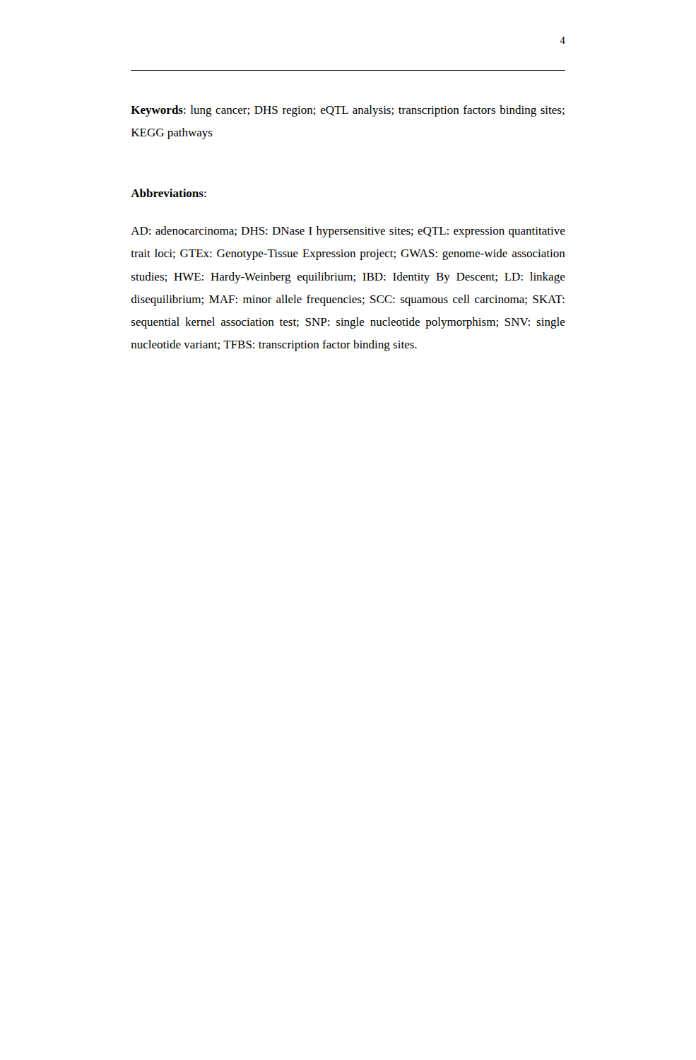4
Keywords: lung cancer; DHS region; eQTL analysis; transcription factors binding sites; KEGG pathways
Abbreviations:
AD: adenocarcinoma; DHS: DNase I hypersensitive sites; eQTL: expression quantitative trait loci; GTEx: Genotype-Tissue Expression project; GWAS: genome-wide association studies; HWE: Hardy-Weinberg equilibrium; IBD: Identity By Descent; LD: linkage disequilibrium; MAF: minor allele frequencies; SCC: squamous cell carcinoma; SKAT: sequential kernel association test; SNP: single nucleotide polymorphism; SNV: single nucleotide variant; TFBS: transcription factor binding sites.